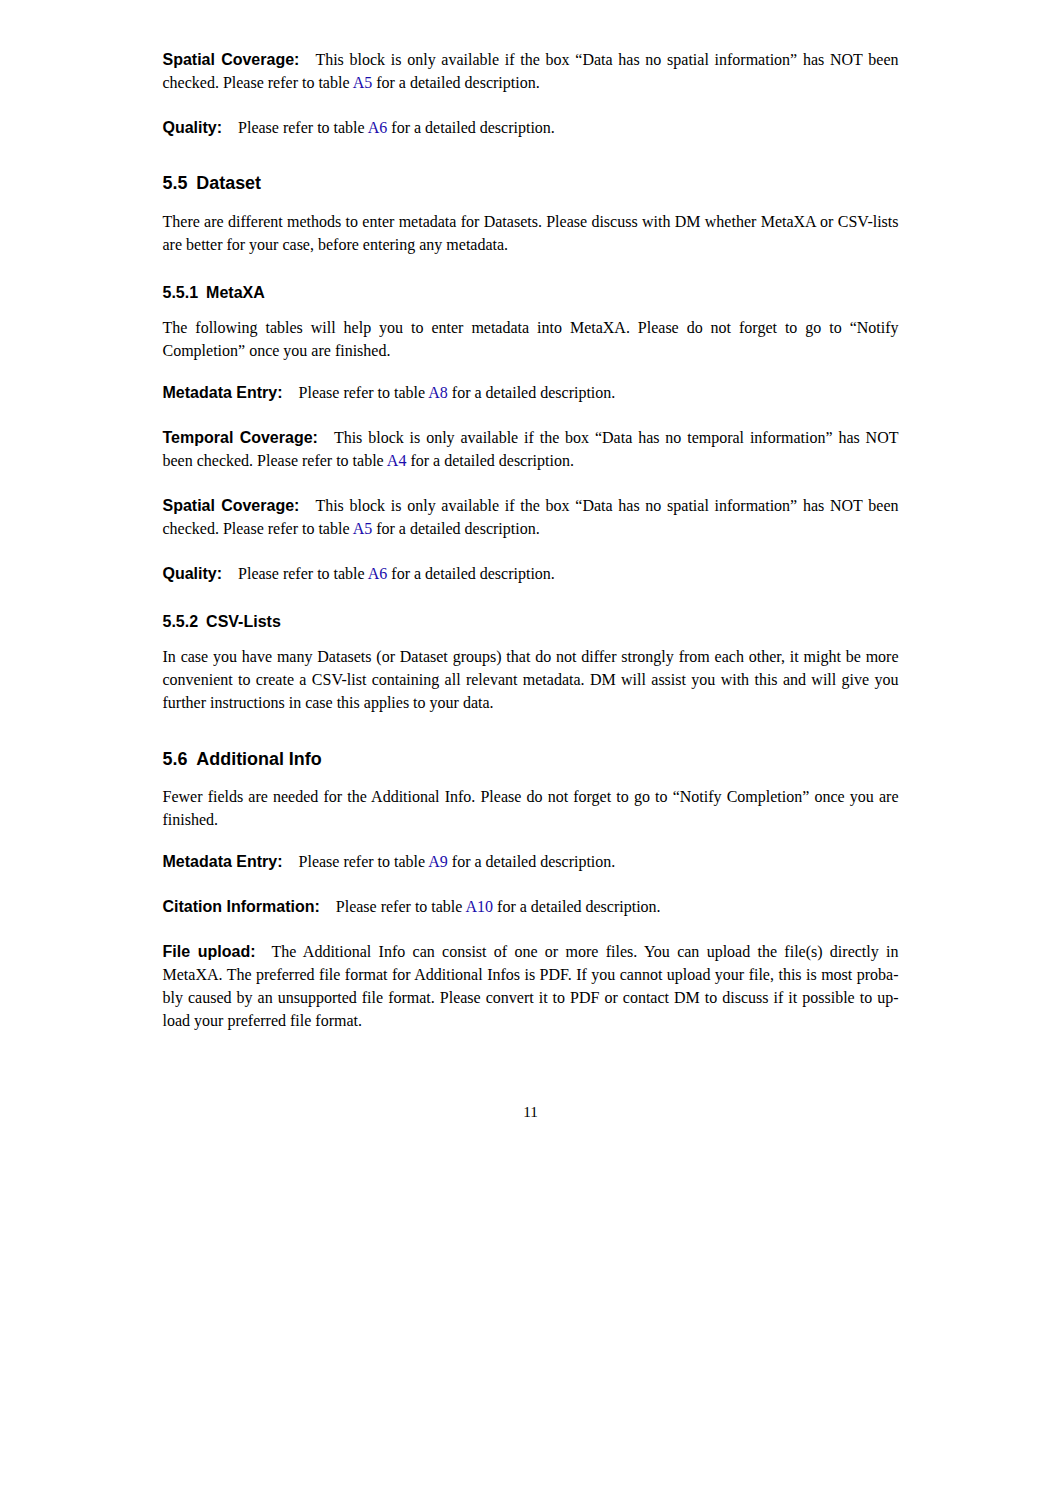Spatial Coverage:  This block is only available if the box “Data has no spatial information” has NOT been checked. Please refer to table A5 for a detailed description.
Quality:  Please refer to table A6 for a detailed description.
5.5 Dataset
There are different methods to enter metadata for Datasets. Please discuss with DM whether MetaXA or CSV-lists are better for your case, before entering any metadata.
5.5.1 MetaXA
The following tables will help you to enter metadata into MetaXA. Please do not forget to go to “Notify Completion” once you are finished.
Metadata Entry:  Please refer to table A8 for a detailed description.
Temporal Coverage:  This block is only available if the box “Data has no temporal information” has NOT been checked. Please refer to table A4 for a detailed description.
Spatial Coverage:  This block is only available if the box “Data has no spatial information” has NOT been checked. Please refer to table A5 for a detailed description.
Quality:  Please refer to table A6 for a detailed description.
5.5.2 CSV-Lists
In case you have many Datasets (or Dataset groups) that do not differ strongly from each other, it might be more convenient to create a CSV-list containing all relevant metadata. DM will assist you with this and will give you further instructions in case this applies to your data.
5.6 Additional Info
Fewer fields are needed for the Additional Info. Please do not forget to go to “Notify Completion” once you are finished.
Metadata Entry:  Please refer to table A9 for a detailed description.
Citation Information:  Please refer to table A10 for a detailed description.
File upload:  The Additional Info can consist of one or more files. You can upload the file(s) directly in MetaXA. The preferred file format for Additional Infos is PDF. If you cannot upload your file, this is most probably caused by an unsupported file format. Please convert it to PDF or contact DM to discuss if it possible to upload your preferred file format.
11